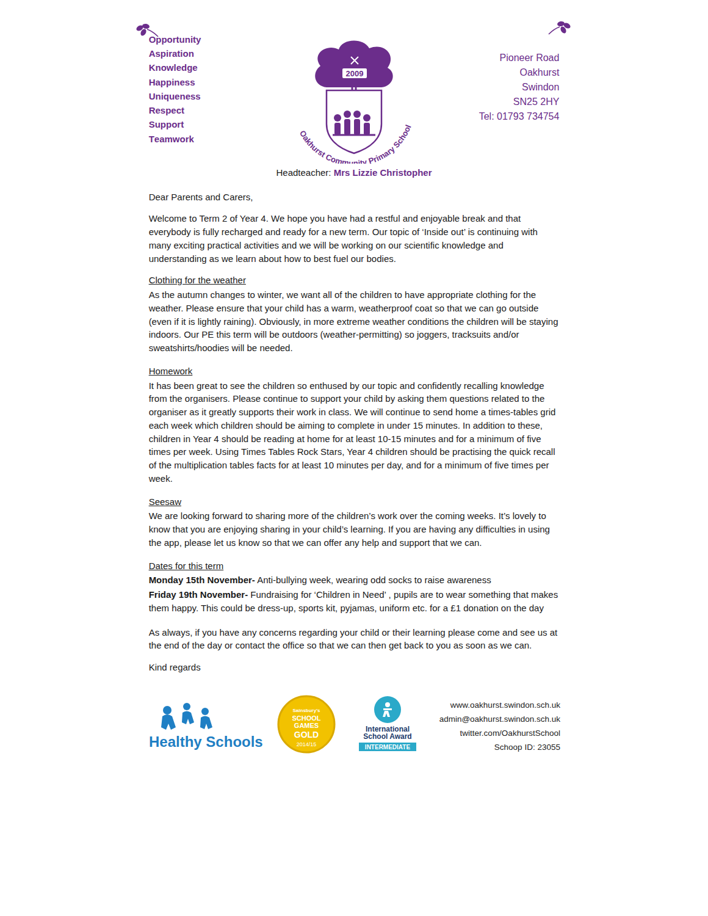Opportunity
Aspiration
Knowledge
Happiness
Uniqueness
Respect
Support
Teamwork
2009 Oakhurst Community Primary School
Pioneer Road
Oakhurst
Swindon
SN25 2HY
Tel: 01793 734754
Headteacher: Mrs Lizzie Christopher
Dear Parents and Carers,
Welcome to Term 2 of Year 4. We hope you have had a restful and enjoyable break and that everybody is fully recharged and ready for a new term. Our topic of ‘Inside out’ is continuing with many exciting practical activities and we will be working on our scientific knowledge and understanding as we learn about how to best fuel our bodies.
Clothing for the weather
As the autumn changes to winter, we want all of the children to have appropriate clothing for the weather. Please ensure that your child has a warm, weatherproof coat so that we can go outside (even if it is lightly raining). Obviously, in more extreme weather conditions the children will be staying indoors. Our PE this term will be outdoors (weather-permitting) so joggers, tracksuits and/or sweatshirts/hoodies will be needed.
Homework
It has been great to see the children so enthused by our topic and confidently recalling knowledge from the organisers. Please continue to support your child by asking them questions related to the organiser as it greatly supports their work in class. We will continue to send home a times-tables grid each week which children should be aiming to complete in under 15 minutes. In addition to these, children in Year 4 should be reading at home for at least 10-15 minutes and for a minimum of five times per week. Using Times Tables Rock Stars, Year 4 children should be practising the quick recall of the multiplication tables facts for at least 10 minutes per day, and for a minimum of five times per week.
Seesaw
We are looking forward to sharing more of the children’s work over the coming weeks. It’s lovely to know that you are enjoying sharing in your child’s learning. If you are having any difficulties in using the app, please let us know so that we can offer any help and support that we can.
Dates for this term
Monday 15th November- Anti-bullying week, wearing odd socks to raise awareness
Friday 19th November- Fundraising for ‘Children in Need’ , pupils are to wear something that makes them happy. This could be dress-up, sports kit, pyjamas, uniform etc. for a £1 donation on the day
As always, if you have any concerns regarding your child or their learning please come and see us at the end of the day or contact the office so that we can then get back to you as soon as we can.
Kind regards
Healthy Schools Sainsbury's SCHOOL GAMES GOLD 2014/15 International School Award INTERMEDIATE
www.oakhurst.swindon.sch.uk
admin@oakhurst.swindon.sch.uk
twitter.com/OakhurstSchool
Schoop ID: 23055